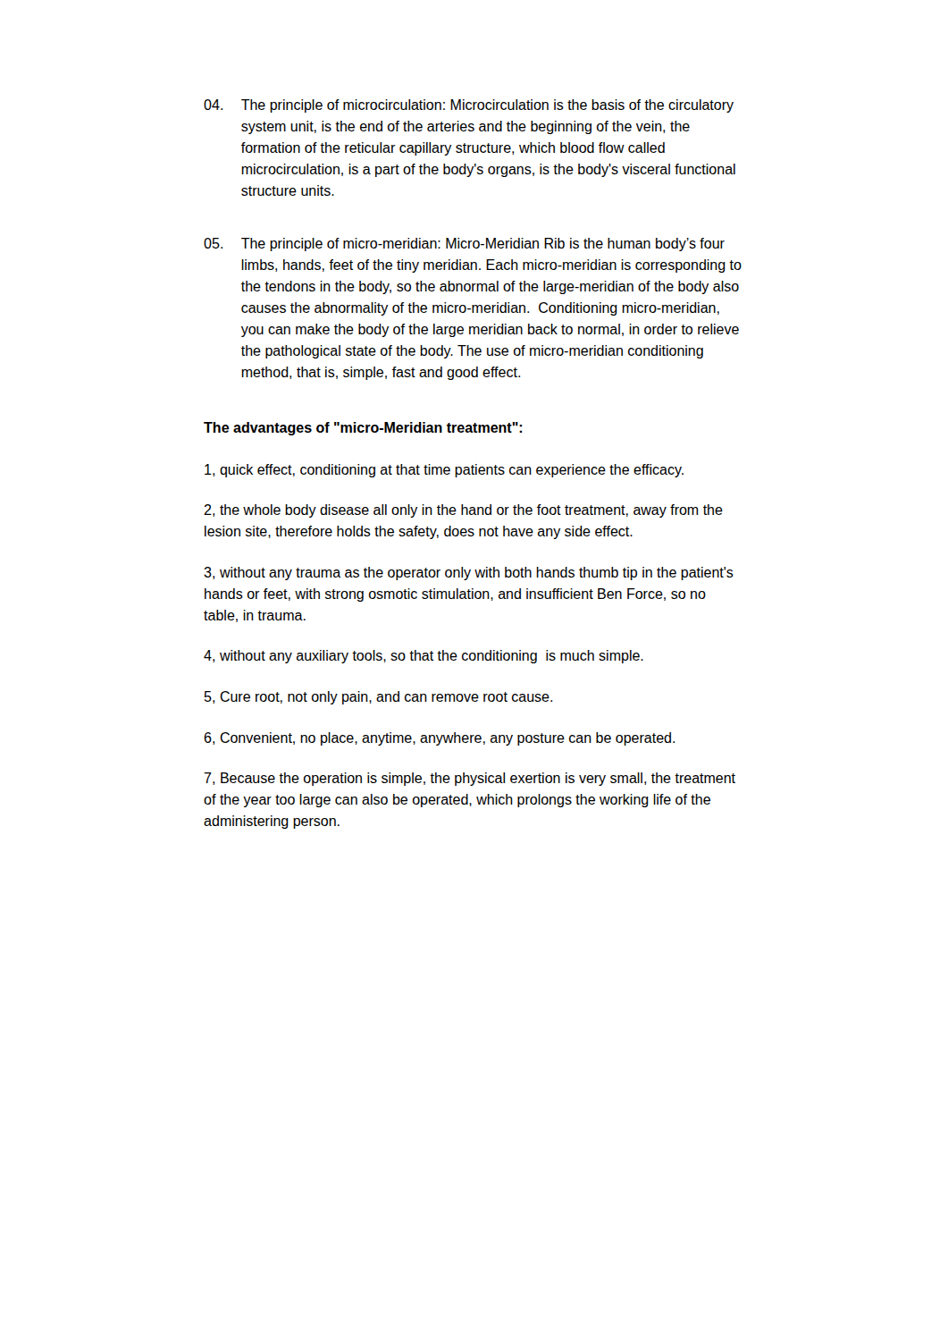04. The principle of microcirculation: Microcirculation is the basis of the circulatory system unit, is the end of the arteries and the beginning of the vein, the formation of the reticular capillary structure, which blood flow called microcirculation, is a part of the body's organs, is the body's visceral functional structure units.
05. The principle of micro-meridian: Micro-Meridian Rib is the human body’s four limbs, hands, feet of the tiny meridian. Each micro-meridian is corresponding to the tendons in the body, so the abnormal of the large-meridian of the body also causes the abnormality of the micro-meridian. Conditioning micro-meridian, you can make the body of the large meridian back to normal, in order to relieve the pathological state of the body. The use of micro-meridian conditioning method, that is, simple, fast and good effect.
The advantages of "micro-Meridian treatment":
1, quick effect, conditioning at that time patients can experience the efficacy.
2, the whole body disease all only in the hand or the foot treatment, away from the lesion site, therefore holds the safety, does not have any side effect.
3, without any trauma as the operator only with both hands thumb tip in the patient's hands or feet, with strong osmotic stimulation, and insufficient Ben Force, so no table, in trauma.
4, without any auxiliary tools, so that the conditioning is much simple.
5, Cure root, not only pain, and can remove root cause.
6, Convenient, no place, anytime, anywhere, any posture can be operated.
7, Because the operation is simple, the physical exertion is very small, the treatment of the year too large can also be operated, which prolongs the working life of the administering person.